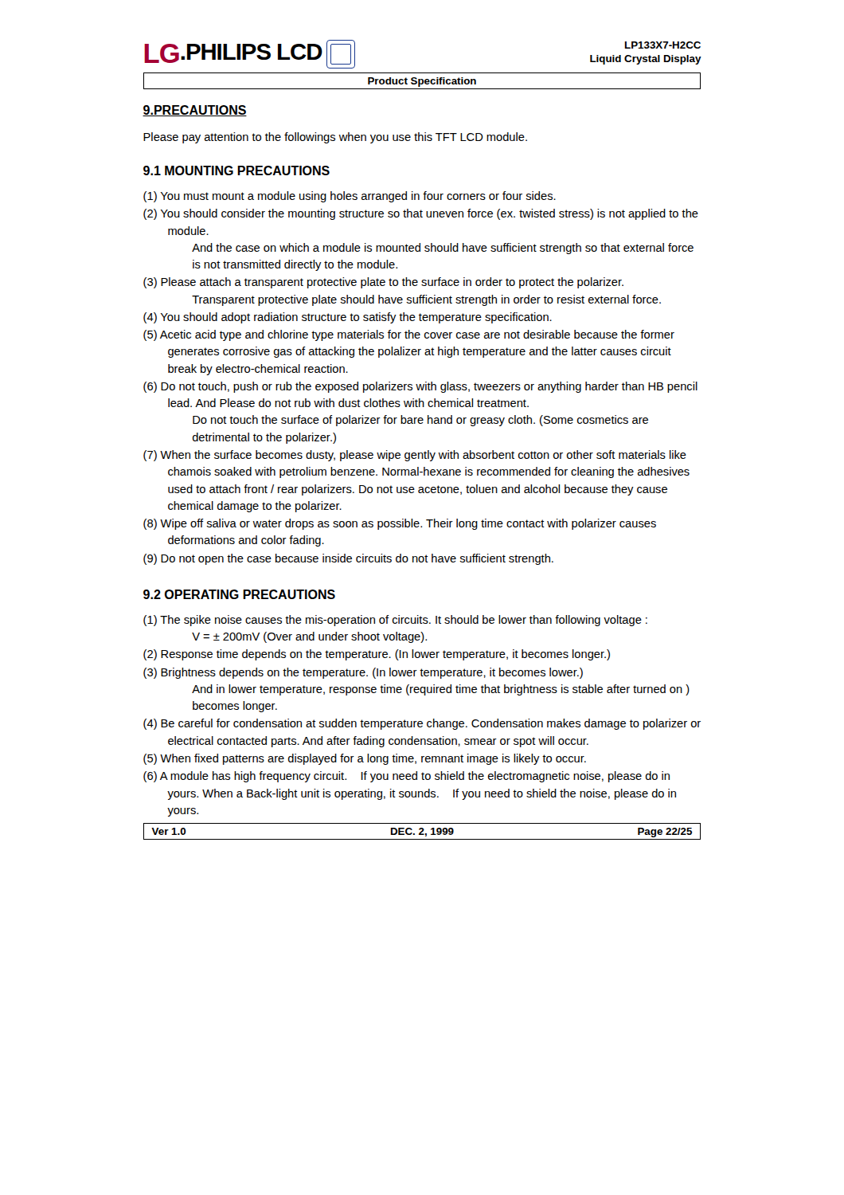LG.PHILIPS LCD
LP133X7-H2CC
Liquid Crystal Display
Product Specification
9.PRECAUTIONS
Please pay attention to the followings when you use this TFT LCD module.
9.1 MOUNTING PRECAUTIONS
(1) You must mount a module using holes arranged in four corners or four sides.
(2) You should consider the mounting structure so that uneven force (ex. twisted stress) is not applied to the module. And the case on which a module is mounted should have sufficient strength so that external force is not transmitted directly to the module.
(3) Please attach a transparent protective plate to the surface in order to protect the polarizer. Transparent protective plate should have sufficient strength in order to resist external force.
(4) You should adopt radiation structure to satisfy the temperature specification.
(5) Acetic acid type and chlorine type materials for the cover case are not desirable because the former generates corrosive gas of attacking the polalizer at high temperature and the latter causes circuit break by electro-chemical reaction.
(6) Do not touch, push or rub the exposed polarizers with glass, tweezers or anything harder than HB pencil lead. And Please do not rub with dust clothes with chemical treatment. Do not touch the surface of polarizer for bare hand or greasy cloth. (Some cosmetics are detrimental to the polarizer.)
(7) When the surface becomes dusty, please wipe gently with absorbent cotton or other soft materials like chamois soaked with petrolium benzene. Normal-hexane is recommended for cleaning the adhesives used to attach front / rear polarizers. Do not use acetone, toluen and alcohol because they cause chemical damage to the polarizer.
(8) Wipe off saliva or water drops as soon as possible. Their long time contact with polarizer causes deformations and color fading.
(9) Do not open the case because inside circuits do not have sufficient strength.
9.2 OPERATING PRECAUTIONS
(1) The spike noise causes the mis-operation of circuits. It should be lower than following voltage : V = ± 200mV (Over and under shoot voltage).
(2) Response time depends on the temperature. (In lower temperature, it becomes longer.)
(3) Brightness depends on the temperature. (In lower temperature, it becomes lower.) And in lower temperature, response time (required time that brightness is stable after turned on ) becomes longer.
(4) Be careful for condensation at sudden temperature change. Condensation makes damage to polarizer or electrical contacted parts. And after fading condensation, smear or spot will occur.
(5) When fixed patterns are displayed for a long time, remnant image is likely to occur.
(6) A module has high frequency circuit. If you need to shield the electromagnetic noise, please do in yours. When a Back-light unit is operating, it sounds. If you need to shield the noise, please do in yours.
Ver 1.0 DEC. 2, 1999 Page 22/25